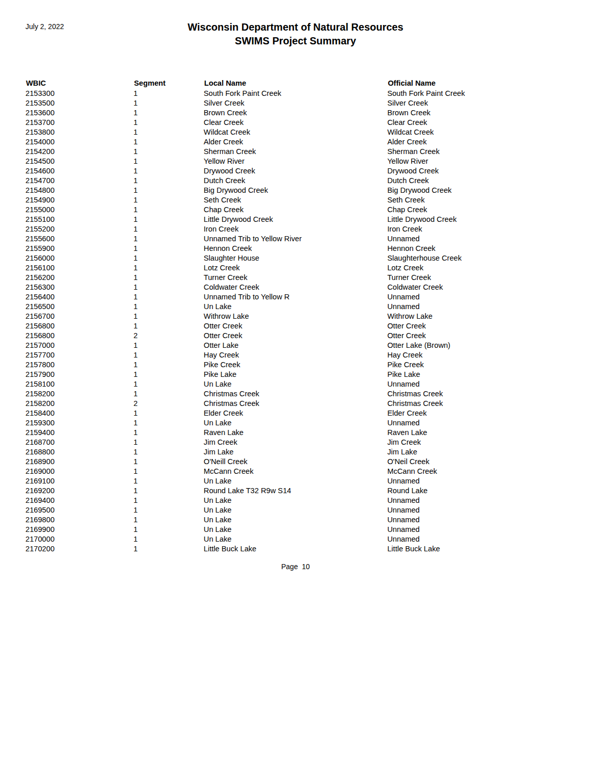July 2, 2022
Wisconsin Department of Natural Resources
SWIMS Project Summary
| WBIC | Segment | Local Name | Official Name |
| --- | --- | --- | --- |
| 2153300 | 1 | South Fork Paint Creek | South Fork Paint Creek |
| 2153500 | 1 | Silver Creek | Silver Creek |
| 2153600 | 1 | Brown Creek | Brown Creek |
| 2153700 | 1 | Clear Creek | Clear Creek |
| 2153800 | 1 | Wildcat Creek | Wildcat Creek |
| 2154000 | 1 | Alder Creek | Alder Creek |
| 2154200 | 1 | Sherman Creek | Sherman Creek |
| 2154500 | 1 | Yellow River | Yellow River |
| 2154600 | 1 | Drywood Creek | Drywood Creek |
| 2154700 | 1 | Dutch Creek | Dutch Creek |
| 2154800 | 1 | Big Drywood Creek | Big Drywood Creek |
| 2154900 | 1 | Seth Creek | Seth Creek |
| 2155000 | 1 | Chap Creek | Chap Creek |
| 2155100 | 1 | Little Drywood Creek | Little Drywood Creek |
| 2155200 | 1 | Iron Creek | Iron Creek |
| 2155600 | 1 | Unnamed Trib to Yellow River | Unnamed |
| 2155900 | 1 | Hennon Creek | Hennon Creek |
| 2156000 | 1 | Slaughter House | Slaughterhouse Creek |
| 2156100 | 1 | Lotz Creek | Lotz Creek |
| 2156200 | 1 | Turner Creek | Turner Creek |
| 2156300 | 1 | Coldwater Creek | Coldwater Creek |
| 2156400 | 1 | Unnamed Trib to Yellow R | Unnamed |
| 2156500 | 1 | Un Lake | Unnamed |
| 2156700 | 1 | Withrow Lake | Withrow Lake |
| 2156800 | 1 | Otter Creek | Otter Creek |
| 2156800 | 2 | Otter Creek | Otter Creek |
| 2157000 | 1 | Otter Lake | Otter Lake (Brown) |
| 2157700 | 1 | Hay Creek | Hay Creek |
| 2157800 | 1 | Pike Creek | Pike Creek |
| 2157900 | 1 | Pike Lake | Pike Lake |
| 2158100 | 1 | Un Lake | Unnamed |
| 2158200 | 1 | Christmas Creek | Christmas Creek |
| 2158200 | 2 | Christmas Creek | Christmas Creek |
| 2158400 | 1 | Elder Creek | Elder Creek |
| 2159300 | 1 | Un Lake | Unnamed |
| 2159400 | 1 | Raven Lake | Raven Lake |
| 2168700 | 1 | Jim Creek | Jim Creek |
| 2168800 | 1 | Jim Lake | Jim Lake |
| 2168900 | 1 | O'Neill Creek | O'Neil Creek |
| 2169000 | 1 | McCann Creek | McCann Creek |
| 2169100 | 1 | Un Lake | Unnamed |
| 2169200 | 1 | Round Lake T32 R9w S14 | Round Lake |
| 2169400 | 1 | Un Lake | Unnamed |
| 2169500 | 1 | Un Lake | Unnamed |
| 2169800 | 1 | Un Lake | Unnamed |
| 2169900 | 1 | Un Lake | Unnamed |
| 2170000 | 1 | Un Lake | Unnamed |
| 2170200 | 1 | Little Buck Lake | Little Buck Lake |
Page 10